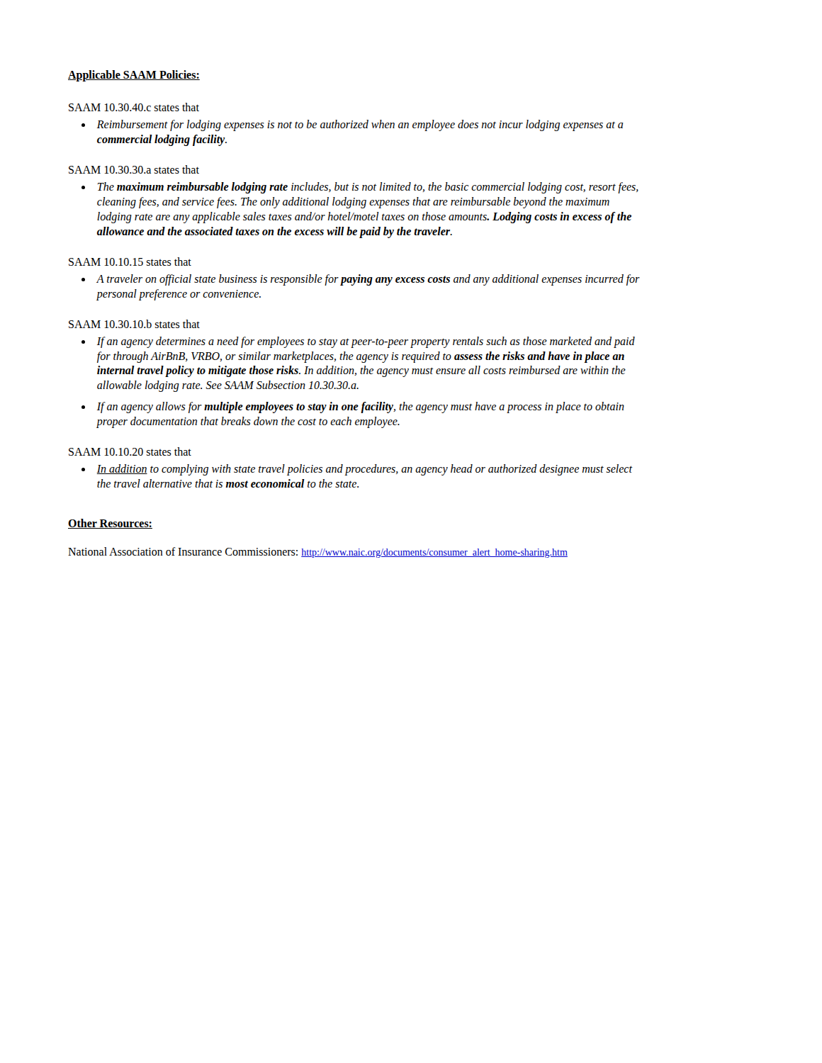Applicable SAAM Policies:
SAAM 10.30.40.c states that
Reimbursement for lodging expenses is not to be authorized when an employee does not incur lodging expenses at a commercial lodging facility.
SAAM 10.30.30.a states that
The maximum reimbursable lodging rate includes, but is not limited to, the basic commercial lodging cost, resort fees, cleaning fees, and service fees. The only additional lodging expenses that are reimbursable beyond the maximum lodging rate are any applicable sales taxes and/or hotel/motel taxes on those amounts. Lodging costs in excess of the allowance and the associated taxes on the excess will be paid by the traveler.
SAAM 10.10.15 states that
A traveler on official state business is responsible for paying any excess costs and any additional expenses incurred for personal preference or convenience.
SAAM 10.30.10.b states that
If an agency determines a need for employees to stay at peer-to-peer property rentals such as those marketed and paid for through AirBnB, VRBO, or similar marketplaces, the agency is required to assess the risks and have in place an internal travel policy to mitigate those risks. In addition, the agency must ensure all costs reimbursed are within the allowable lodging rate. See SAAM Subsection 10.30.30.a.
If an agency allows for multiple employees to stay in one facility, the agency must have a process in place to obtain proper documentation that breaks down the cost to each employee.
SAAM 10.10.20 states that
In addition to complying with state travel policies and procedures, an agency head or authorized designee must select the travel alternative that is most economical to the state.
Other Resources:
National Association of Insurance Commissioners: http://www.naic.org/documents/consumer_alert_home-sharing.htm